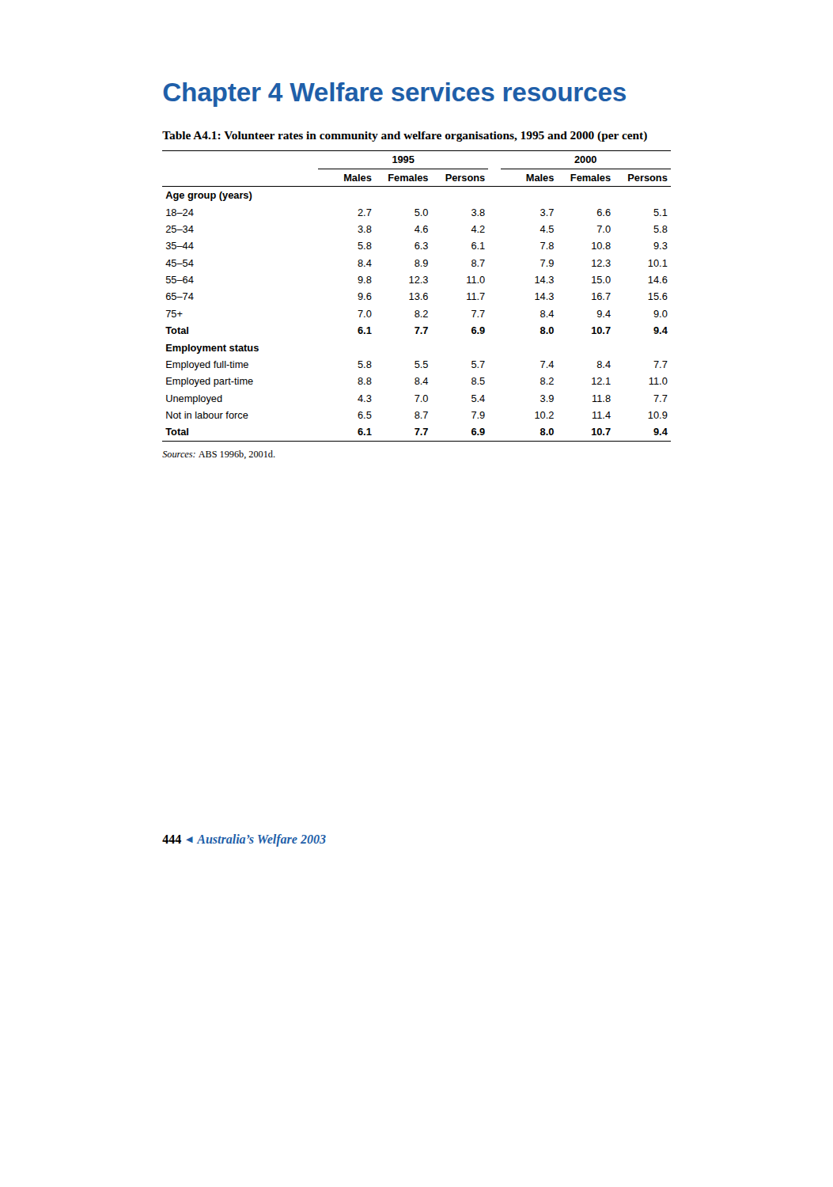Chapter 4 Welfare services resources
Table A4.1: Volunteer rates in community and welfare organisations, 1995 and 2000 (per cent)
| | 1995 | | 2000 |
| --- | --- | --- | --- |
| | Males | Females | Persons | | Males | Females | Persons |
| Age group (years) | | | | | | | |
| 18–24 | 2.7 | 5.0 | 3.8 | | 3.7 | 6.6 | 5.1 |
| 25–34 | 3.8 | 4.6 | 4.2 | | 4.5 | 7.0 | 5.8 |
| 35–44 | 5.8 | 6.3 | 6.1 | | 7.8 | 10.8 | 9.3 |
| 45–54 | 8.4 | 8.9 | 8.7 | | 7.9 | 12.3 | 10.1 |
| 55–64 | 9.8 | 12.3 | 11.0 | | 14.3 | 15.0 | 14.6 |
| 65–74 | 9.6 | 13.6 | 11.7 | | 14.3 | 16.7 | 15.6 |
| 75+ | 7.0 | 8.2 | 7.7 | | 8.4 | 9.4 | 9.0 |
| Total | 6.1 | 7.7 | 6.9 | | 8.0 | 10.7 | 9.4 |
| Employment status | | | | | | | |
| Employed full-time | 5.8 | 5.5 | 5.7 | | 7.4 | 8.4 | 7.7 |
| Employed part-time | 8.8 | 8.4 | 8.5 | | 8.2 | 12.1 | 11.0 |
| Unemployed | 4.3 | 7.0 | 5.4 | | 3.9 | 11.8 | 7.7 |
| Not in labour force | 6.5 | 8.7 | 7.9 | | 10.2 | 11.4 | 10.9 |
| Total | 6.1 | 7.7 | 6.9 | | 8.0 | 10.7 | 9.4 |
Sources: ABS 1996b, 2001d.
444◀Australia’s Welfare 2003